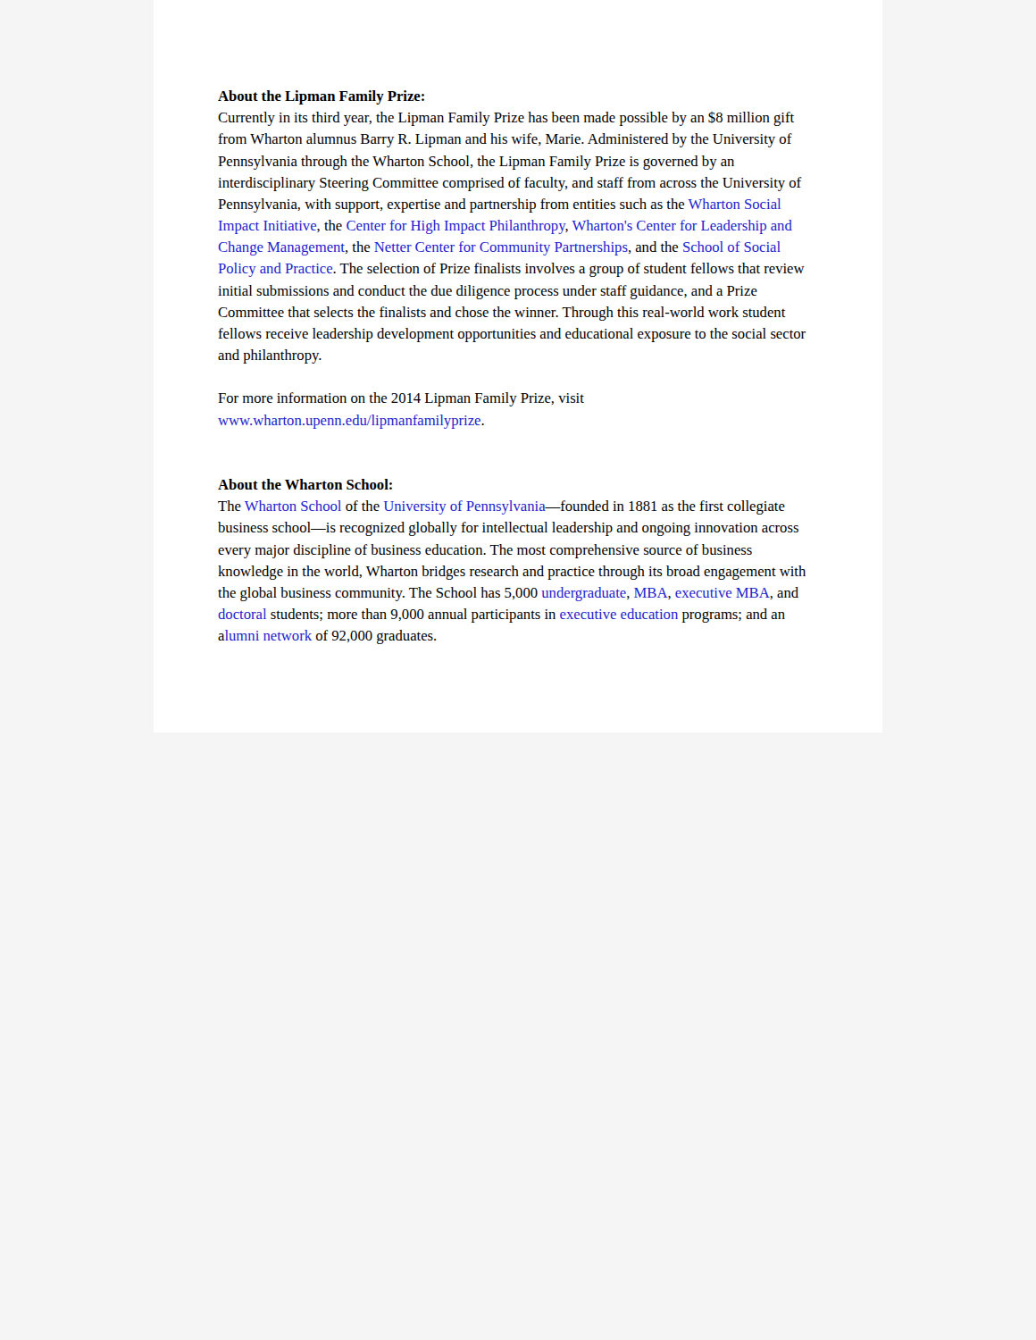About the Lipman Family Prize:
Currently in its third year, the Lipman Family Prize has been made possible by an $8 million gift from Wharton alumnus Barry R. Lipman and his wife, Marie. Administered by the University of Pennsylvania through the Wharton School, the Lipman Family Prize is governed by an interdisciplinary Steering Committee comprised of faculty, and staff from across the University of Pennsylvania, with support, expertise and partnership from entities such as the Wharton Social Impact Initiative, the Center for High Impact Philanthropy, Wharton's Center for Leadership and Change Management, the Netter Center for Community Partnerships, and the School of Social Policy and Practice. The selection of Prize finalists involves a group of student fellows that review initial submissions and conduct the due diligence process under staff guidance, and a Prize Committee that selects the finalists and chose the winner. Through this real-world work student fellows receive leadership development opportunities and educational exposure to the social sector and philanthropy.
For more information on the 2014 Lipman Family Prize, visit
www.wharton.upenn.edu/lipmanfamilyprize.
About the Wharton School:
The Wharton School of the University of Pennsylvania—founded in 1881 as the first collegiate business school—is recognized globally for intellectual leadership and ongoing innovation across every major discipline of business education. The most comprehensive source of business knowledge in the world, Wharton bridges research and practice through its broad engagement with the global business community. The School has 5,000 undergraduate, MBA, executive MBA, and doctoral students; more than 9,000 annual participants in executive education programs; and an alumni network of 92,000 graduates.